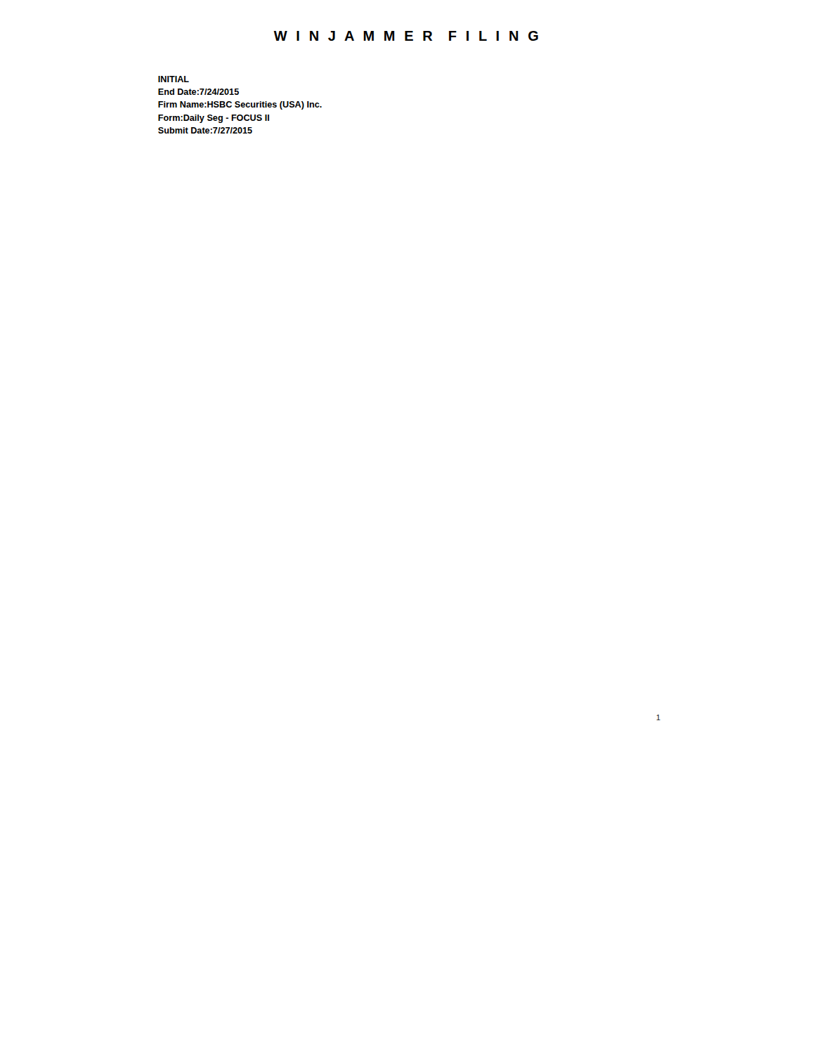W I N J A M M E R F I L I N G
INITIAL
End Date:7/24/2015
Firm Name:HSBC Securities (USA) Inc.
Form:Daily Seg - FOCUS II
Submit Date:7/27/2015
1